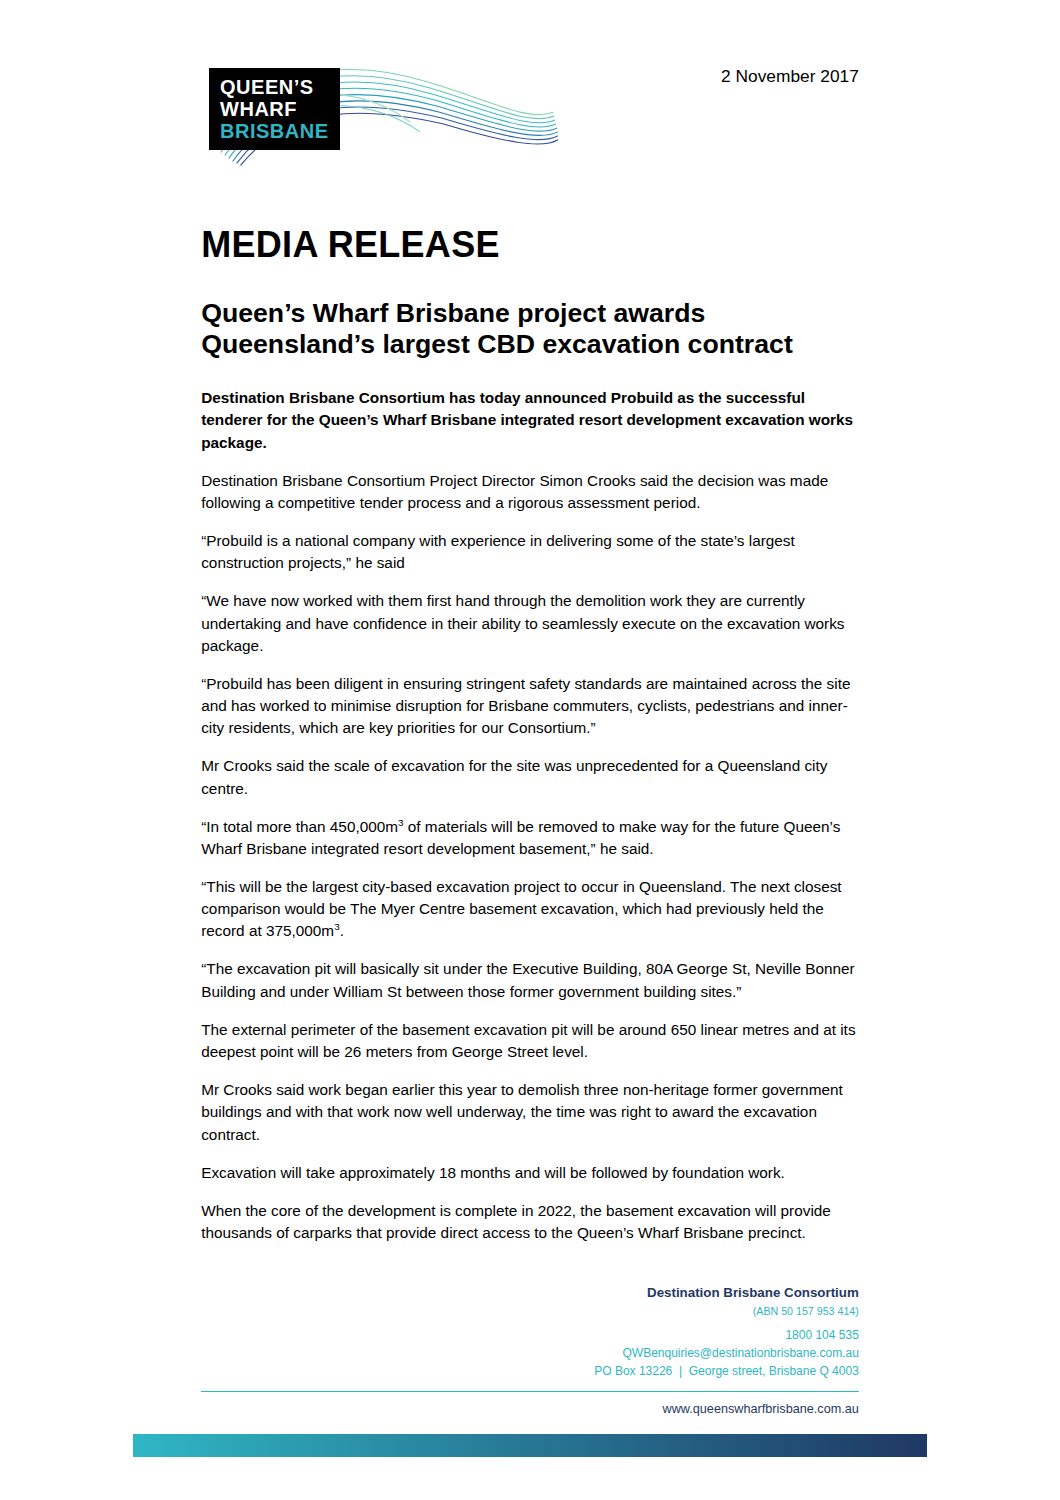QUEEN’S WHARF BRISBANE
2 November 2017
MEDIA RELEASE
Queen’s Wharf Brisbane project awards Queensland’s largest CBD excavation contract
Destination Brisbane Consortium has today announced Probuild as the successful tenderer for the Queen’s Wharf Brisbane integrated resort development excavation works package.
Destination Brisbane Consortium Project Director Simon Crooks said the decision was made following a competitive tender process and a rigorous assessment period.
“Probuild is a national company with experience in delivering some of the state’s largest construction projects,” he said
“We have now worked with them first hand through the demolition work they are currently undertaking and have confidence in their ability to seamlessly execute on the excavation works package.
“Probuild has been diligent in ensuring stringent safety standards are maintained across the site and has worked to minimise disruption for Brisbane commuters, cyclists, pedestrians and inner-city residents, which are key priorities for our Consortium.”
Mr Crooks said the scale of excavation for the site was unprecedented for a Queensland city centre.
“In total more than 450,000m3 of materials will be removed to make way for the future Queen’s Wharf Brisbane integrated resort development basement,” he said.
“This will be the largest city-based excavation project to occur in Queensland. The next closest comparison would be The Myer Centre basement excavation, which had previously held the record at 375,000m3.
“The excavation pit will basically sit under the Executive Building, 80A George St, Neville Bonner Building and under William St between those former government building sites.”
The external perimeter of the basement excavation pit will be around 650 linear metres and at its deepest point will be 26 meters from George Street level.
Mr Crooks said work began earlier this year to demolish three non-heritage former government buildings and with that work now well underway, the time was right to award the excavation contract.
Excavation will take approximately 18 months and will be followed by foundation work.
When the core of the development is complete in 2022, the basement excavation will provide thousands of carparks that provide direct access to the Queen’s Wharf Brisbane precinct.
Destination Brisbane Consortium
(ABN 50 157 953 414)
1800 104 535
QWBenquiries@destinationbrisbane.com.au
PO Box 13226 | George street, Brisbane Q 4003
www.queenswharfbrisbane.com.au